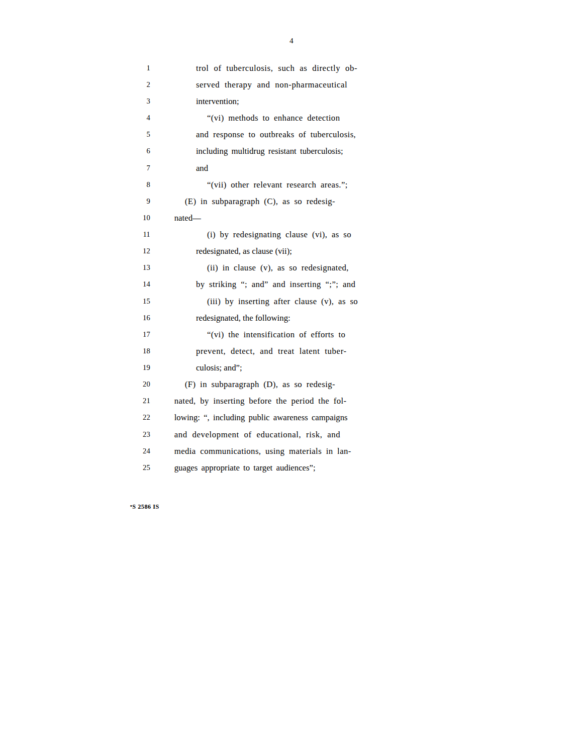4
| 1 | trol of tuberculosis, such as directly ob- |
| 2 | served therapy and non-pharmaceutical |
| 3 | intervention; |
| 4 | “(vi) methods to enhance detection |
| 5 | and response to outbreaks of tuberculosis, |
| 6 | including multidrug resistant tuberculosis; |
| 7 | and |
| 8 | “(vii) other relevant research areas.”; |
| 9 | (E) in subparagraph (C), as so redesig- |
| 10 | nated— |
| 11 | (i) by redesignating clause (vi), as so |
| 12 | redesignated, as clause (vii); |
| 13 | (ii) in clause (v), as so redesignated, |
| 14 | by striking “; and” and inserting “;”; and |
| 15 | (iii) by inserting after clause (v), as so |
| 16 | redesignated, the following: |
| 17 | “(vi) the intensification of efforts to |
| 18 | prevent, detect, and treat latent tuber- |
| 19 | culosis; and”; |
| 20 | (F) in subparagraph (D), as so redesig- |
| 21 | nated, by inserting before the period the fol- |
| 22 | lowing: “, including public awareness campaigns |
| 23 | and development of educational, risk, and |
| 24 | media communications, using materials in lan- |
| 25 | guages appropriate to target audiences”; |
•S 2586 IS